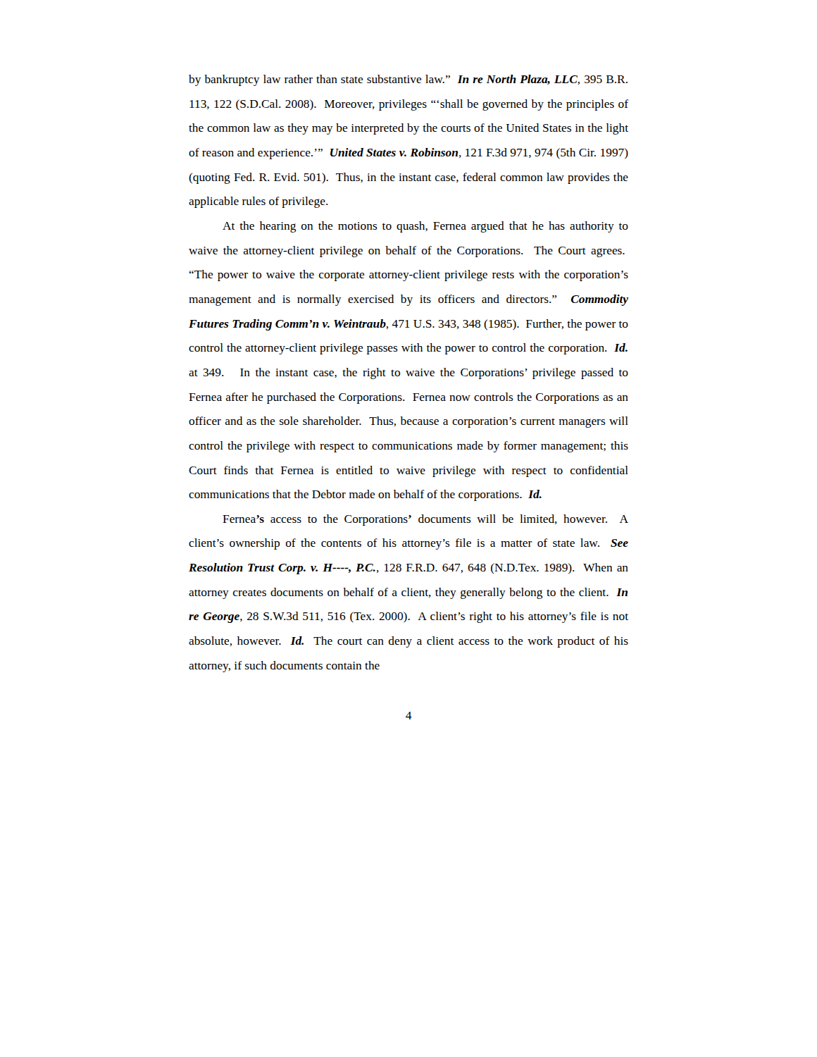by bankruptcy law rather than state substantive law.” In re North Plaza, LLC, 395 B.R. 113, 122 (S.D.Cal. 2008). Moreover, privileges “‘shall be governed by the principles of the common law as they may be interpreted by the courts of the United States in the light of reason and experience.’” United States v. Robinson, 121 F.3d 971, 974 (5th Cir. 1997) (quoting Fed. R. Evid. 501). Thus, in the instant case, federal common law provides the applicable rules of privilege.
At the hearing on the motions to quash, Fernea argued that he has authority to waive the attorney-client privilege on behalf of the Corporations. The Court agrees. “The power to waive the corporate attorney-client privilege rests with the corporation’s management and is normally exercised by its officers and directors.” Commodity Futures Trading Comm’n v. Weintraub, 471 U.S. 343, 348 (1985). Further, the power to control the attorney-client privilege passes with the power to control the corporation. Id. at 349. In the instant case, the right to waive the Corporations’ privilege passed to Fernea after he purchased the Corporations. Fernea now controls the Corporations as an officer and as the sole shareholder. Thus, because a corporation’s current managers will control the privilege with respect to communications made by former management; this Court finds that Fernea is entitled to waive privilege with respect to confidential communications that the Debtor made on behalf of the corporations. Id.
Fernea’s access to the Corporations’ documents will be limited, however. A client’s ownership of the contents of his attorney’s file is a matter of state law. See Resolution Trust Corp. v. H----, P.C., 128 F.R.D. 647, 648 (N.D.Tex. 1989). When an attorney creates documents on behalf of a client, they generally belong to the client. In re George, 28 S.W.3d 511, 516 (Tex. 2000). A client’s right to his attorney’s file is not absolute, however. Id. The court can deny a client access to the work product of his attorney, if such documents contain the
4